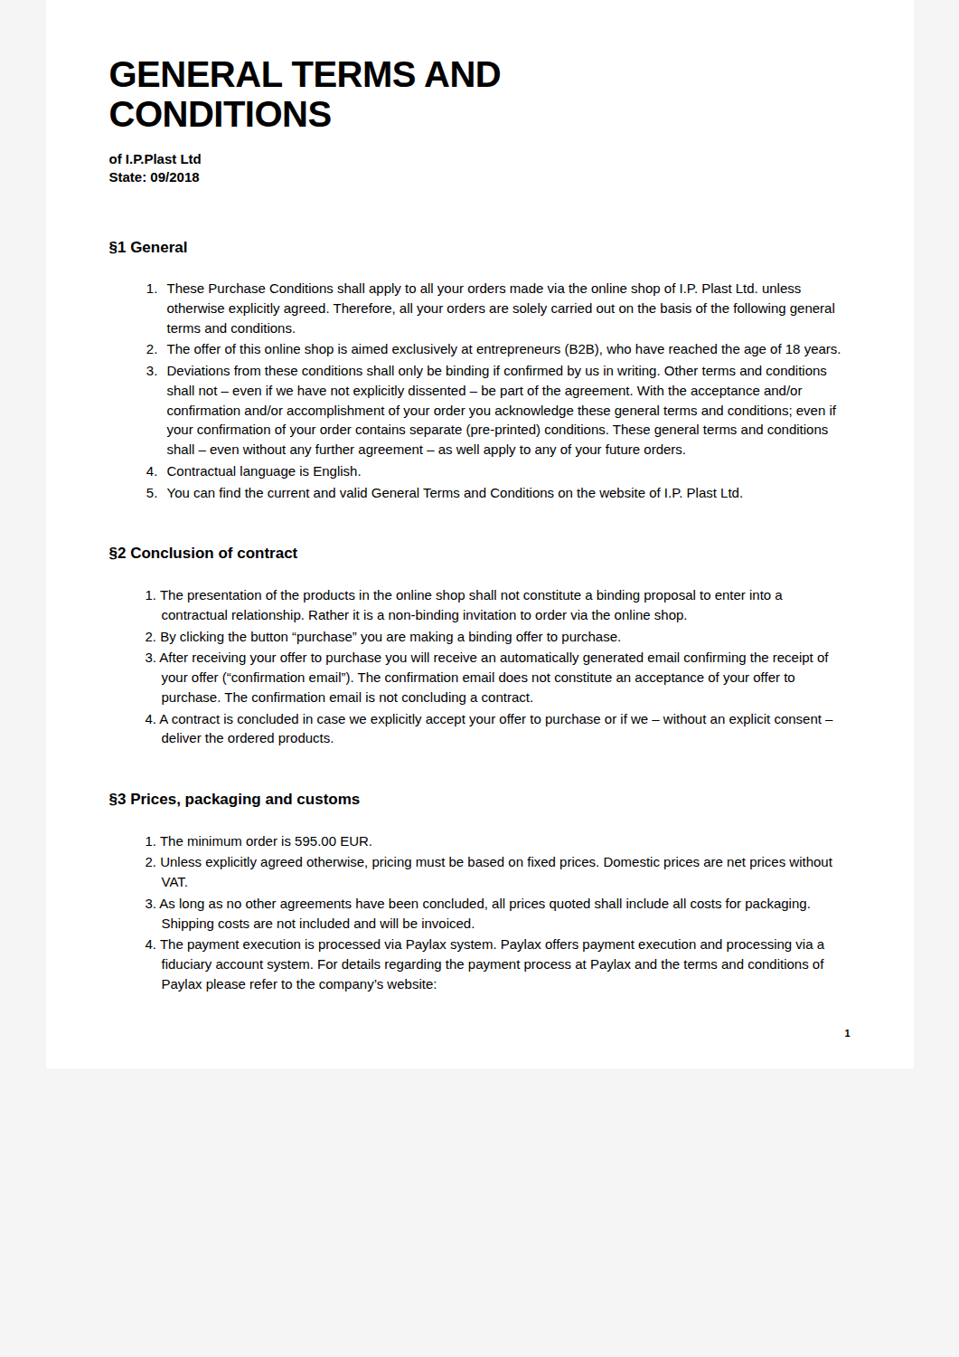GENERAL TERMS AND
CONDITIONS
of I.P.Plast Ltd
State: 09/2018
§1 General
These Purchase Conditions shall apply to all your orders made via the online shop of I.P. Plast Ltd. unless otherwise explicitly agreed. Therefore, all your orders are solely carried out on the basis of the following general terms and conditions.
The offer of this online shop is aimed exclusively at entrepreneurs (B2B), who have reached the age of 18 years.
Deviations from these conditions shall only be binding if confirmed by us in writing. Other terms and conditions shall not – even if we have not explicitly dissented – be part of the agreement. With the acceptance and/or confirmation and/or accomplishment of your order you acknowledge these general terms and conditions; even if your confirmation of your order contains separate (pre-printed) conditions. These general terms and conditions shall – even without any further agreement – as well apply to any of your future orders.
Contractual language is English.
You can find the current and valid General Terms and Conditions on the website of I.P. Plast Ltd.
§2 Conclusion of contract
1. The presentation of the products in the online shop shall not constitute a binding proposal to enter into a contractual relationship. Rather it is a non-binding invitation to order via the online shop.
2. By clicking the button “purchase” you are making a binding offer to purchase.
3. After receiving your offer to purchase you will receive an automatically generated email confirming the receipt of your offer (“confirmation email”). The confirmation email does not constitute an acceptance of your offer to purchase. The confirmation email is not concluding a contract.
4. A contract is concluded in case we explicitly accept your offer to purchase or if we – without an explicit consent – deliver the ordered products.
§3 Prices, packaging and customs
1. The minimum order is 595.00 EUR.
2. Unless explicitly agreed otherwise, pricing must be based on fixed prices. Domestic prices are net prices without VAT.
3. As long as no other agreements have been concluded, all prices quoted shall include all costs for packaging. Shipping costs are not included and will be invoiced.
4. The payment execution is processed via Paylax system. Paylax offers payment execution and processing via a fiduciary account system. For details regarding the payment process at Paylax and the terms and conditions of Paylax please refer to the company’s website:
1